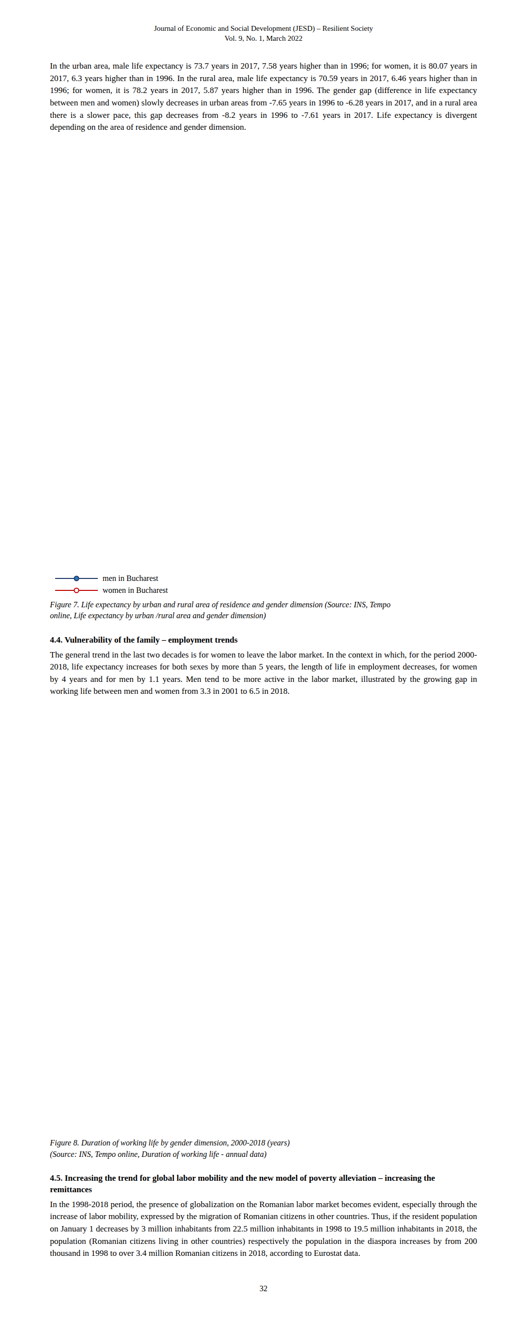Journal of Economic and Social Development (JESD) – Resilient Society Vol. 9, No. 1, March 2022
In the urban area, male life expectancy is 73.7 years in 2017, 7.58 years higher than in 1996; for women, it is 80.07 years in 2017, 6.3 years higher than in 1996. In the rural area, male life expectancy is 70.59 years in 2017, 6.46 years higher than in 1996; for women, it is 78.2 years in 2017, 5.87 years higher than in 1996. The gender gap (difference in life expectancy between men and women) slowly decreases in urban areas from -7.65 years in 1996 to -6.28 years in 2017, and in a rural area there is a slower pace, this gap decreases from -8.2 years in 1996 to -7.61 years in 2017. Life expectancy is divergent depending on the area of residence and gender dimension.
men in Bucharest
women in Bucharest
Figure 7. Life expectancy by urban and rural area of residence and gender dimension (Source: INS, Tempo online, Life expectancy by urban /rural area and gender dimension)
4.4. Vulnerability of the family – employment trends
The general trend in the last two decades is for women to leave the labor market. In the context in which, for the period 2000-2018, life expectancy increases for both sexes by more than 5 years, the length of life in employment decreases, for women by 4 years and for men by 1.1 years. Men tend to be more active in the labor market, illustrated by the growing gap in working life between men and women from 3.3 in 2001 to 6.5 in 2018.
Figure 8. Duration of working life by gender dimension, 2000-2018 (years) (Source: INS, Tempo online, Duration of working life - annual data)
4.5. Increasing the trend for global labor mobility and the new model of poverty alleviation – increasing the remittances
In the 1998-2018 period, the presence of globalization on the Romanian labor market becomes evident, especially through the increase of labor mobility, expressed by the migration of Romanian citizens in other countries. Thus, if the resident population on January 1 decreases by 3 million inhabitants from 22.5 million inhabitants in 1998 to 19.5 million inhabitants in 2018, the population (Romanian citizens living in other countries) respectively the population in the diaspora increases by from 200 thousand in 1998 to over 3.4 million Romanian citizens in 2018, according to Eurostat data.
32